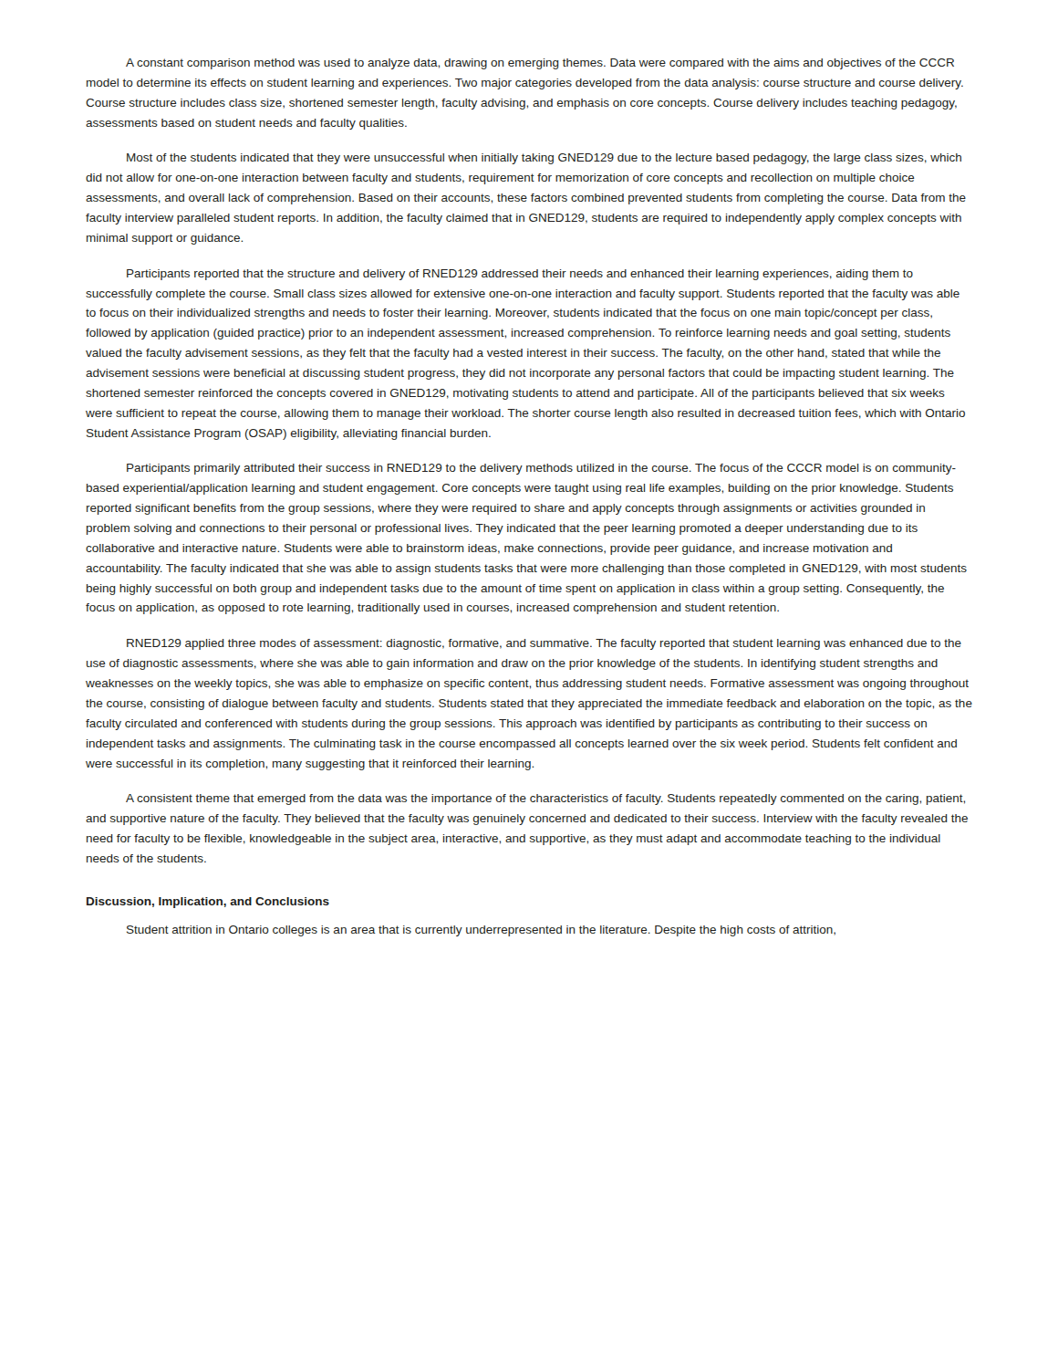A constant comparison method was used to analyze data, drawing on emerging themes. Data were compared with the aims and objectives of the CCCR model to determine its effects on student learning and experiences. Two major categories developed from the data analysis: course structure and course delivery. Course structure includes class size, shortened semester length, faculty advising, and emphasis on core concepts. Course delivery includes teaching pedagogy, assessments based on student needs and faculty qualities.
Most of the students indicated that they were unsuccessful when initially taking GNED129 due to the lecture based pedagogy, the large class sizes, which did not allow for one-on-one interaction between faculty and students, requirement for memorization of core concepts and recollection on multiple choice assessments, and overall lack of comprehension. Based on their accounts, these factors combined prevented students from completing the course. Data from the faculty interview paralleled student reports. In addition, the faculty claimed that in GNED129, students are required to independently apply complex concepts with minimal support or guidance.
Participants reported that the structure and delivery of RNED129 addressed their needs and enhanced their learning experiences, aiding them to successfully complete the course. Small class sizes allowed for extensive one-on-one interaction and faculty support. Students reported that the faculty was able to focus on their individualized strengths and needs to foster their learning. Moreover, students indicated that the focus on one main topic/concept per class, followed by application (guided practice) prior to an independent assessment, increased comprehension. To reinforce learning needs and goal setting, students valued the faculty advisement sessions, as they felt that the faculty had a vested interest in their success. The faculty, on the other hand, stated that while the advisement sessions were beneficial at discussing student progress, they did not incorporate any personal factors that could be impacting student learning. The shortened semester reinforced the concepts covered in GNED129, motivating students to attend and participate. All of the participants believed that six weeks were sufficient to repeat the course, allowing them to manage their workload. The shorter course length also resulted in decreased tuition fees, which with Ontario Student Assistance Program (OSAP) eligibility, alleviating financial burden.
Participants primarily attributed their success in RNED129 to the delivery methods utilized in the course. The focus of the CCCR model is on community-based experiential/application learning and student engagement. Core concepts were taught using real life examples, building on the prior knowledge. Students reported significant benefits from the group sessions, where they were required to share and apply concepts through assignments or activities grounded in problem solving and connections to their personal or professional lives. They indicated that the peer learning promoted a deeper understanding due to its collaborative and interactive nature. Students were able to brainstorm ideas, make connections, provide peer guidance, and increase motivation and accountability. The faculty indicated that she was able to assign students tasks that were more challenging than those completed in GNED129, with most students being highly successful on both group and independent tasks due to the amount of time spent on application in class within a group setting. Consequently, the focus on application, as opposed to rote learning, traditionally used in courses, increased comprehension and student retention.
RNED129 applied three modes of assessment: diagnostic, formative, and summative. The faculty reported that student learning was enhanced due to the use of diagnostic assessments, where she was able to gain information and draw on the prior knowledge of the students. In identifying student strengths and weaknesses on the weekly topics, she was able to emphasize on specific content, thus addressing student needs. Formative assessment was ongoing throughout the course, consisting of dialogue between faculty and students. Students stated that they appreciated the immediate feedback and elaboration on the topic, as the faculty circulated and conferenced with students during the group sessions. This approach was identified by participants as contributing to their success on independent tasks and assignments. The culminating task in the course encompassed all concepts learned over the six week period. Students felt confident and were successful in its completion, many suggesting that it reinforced their learning.
A consistent theme that emerged from the data was the importance of the characteristics of faculty. Students repeatedly commented on the caring, patient, and supportive nature of the faculty. They believed that the faculty was genuinely concerned and dedicated to their success. Interview with the faculty revealed the need for faculty to be flexible, knowledgeable in the subject area, interactive, and supportive, as they must adapt and accommodate teaching to the individual needs of the students.
Discussion, Implication, and Conclusions
Student attrition in Ontario colleges is an area that is currently underrepresented in the literature. Despite the high costs of attrition,